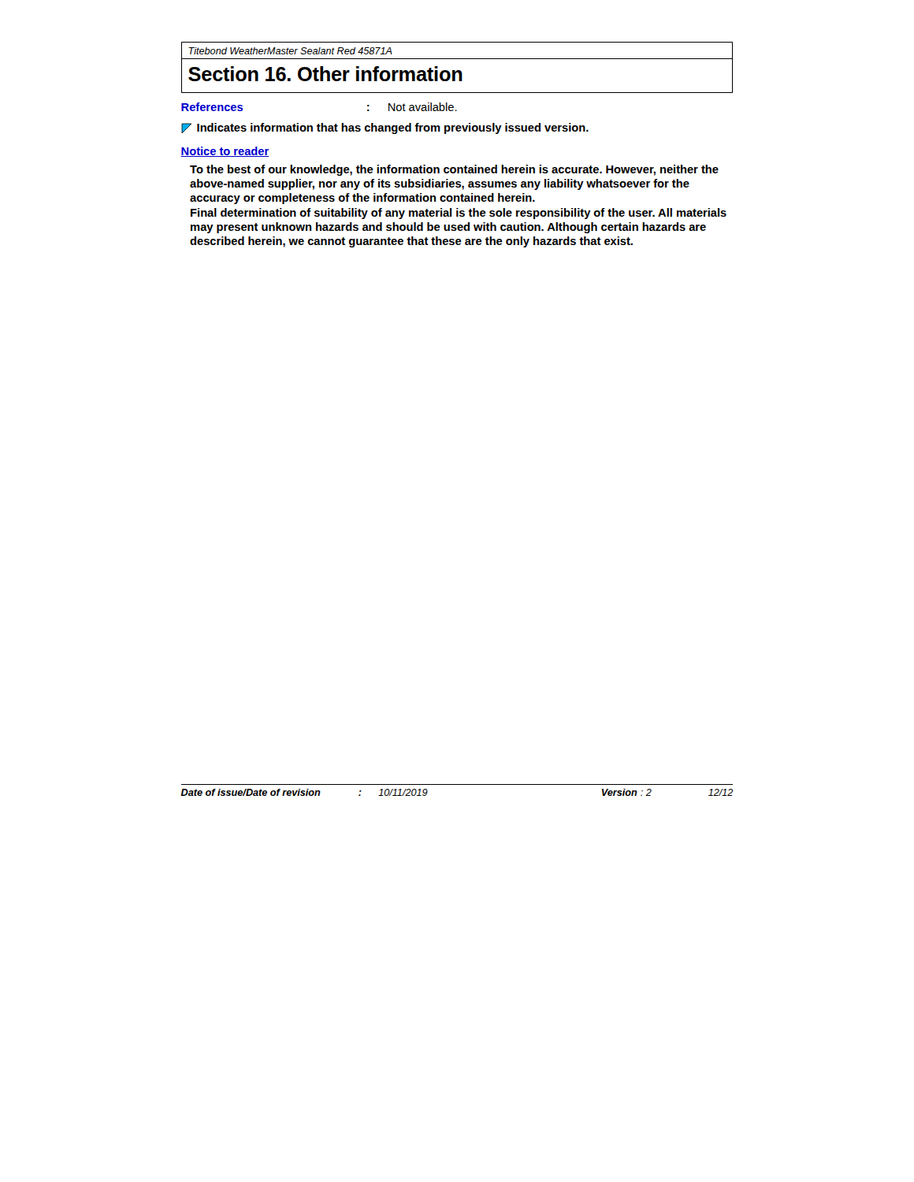Titebond WeatherMaster Sealant Red 45871A
Section 16. Other information
References
:
Not available.
Indicates information that has changed from previously issued version.
Notice to reader
To the best of our knowledge, the information contained herein is accurate. However, neither the above-named supplier, nor any of its subsidiaries, assumes any liability whatsoever for the accuracy or completeness of the information contained herein.
Final determination of suitability of any material is the sole responsibility of the user. All materials may present unknown hazards and should be used with caution. Although certain hazards are described herein, we cannot guarantee that these are the only hazards that exist.
Date of issue/Date of revision : 10/11/2019 Version : 2 12/12